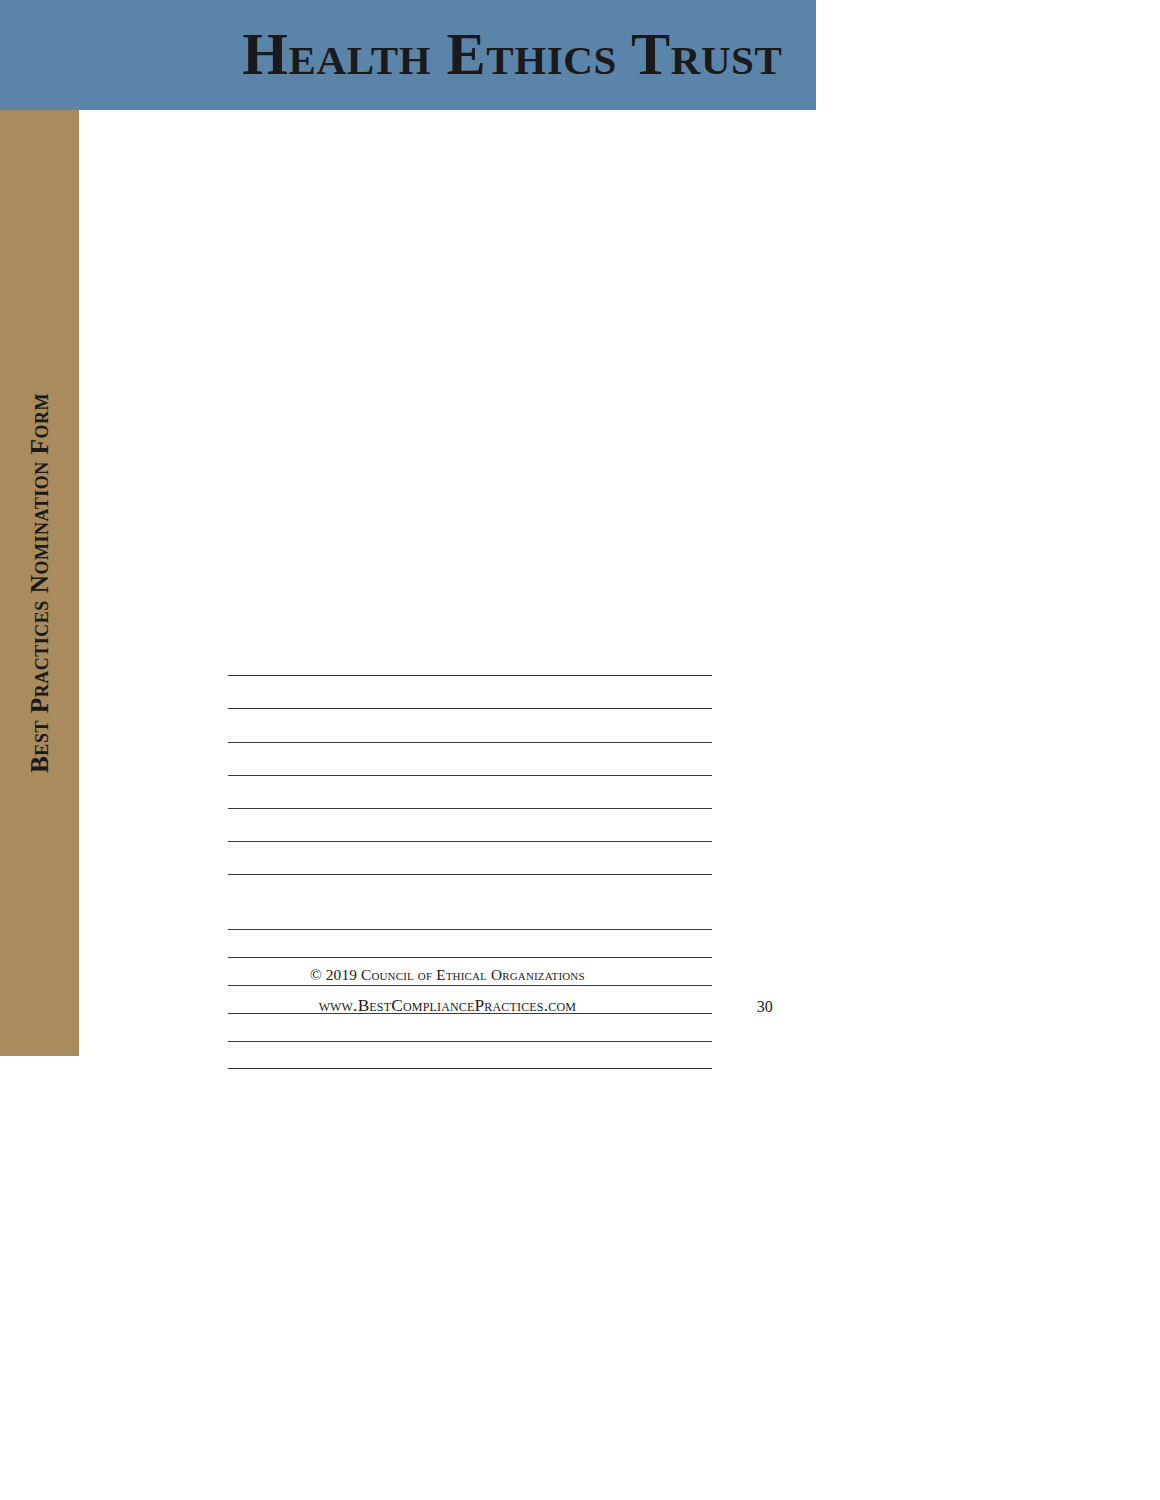Health Ethics Trust
Best Practices Nomination Form
© 2019 Council of Ethical Organizations
www.BestCompliancePractices.com
30